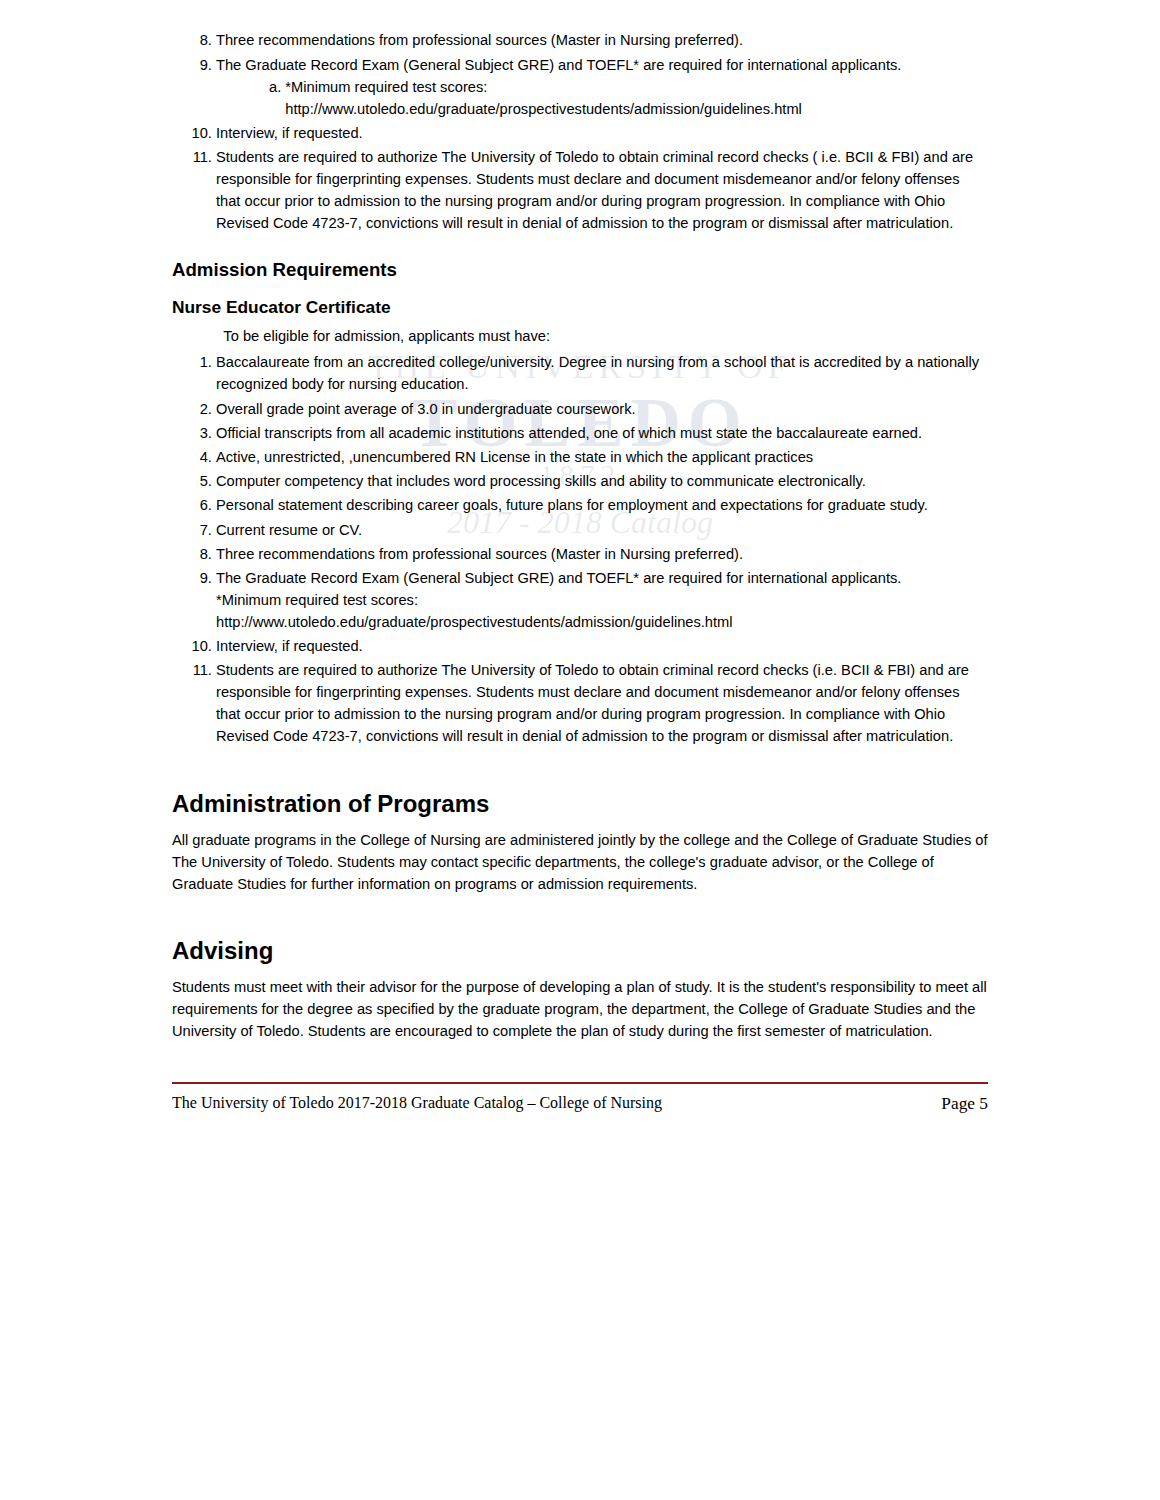THE UNIVERSITY OF
TOLEDO
1872
2017 - 2018 Catalog
Three recommendations from professional sources (Master in Nursing preferred).
The Graduate Record Exam (General Subject GRE) and TOEFL* are required for international applicants.
*Minimum required test scores:
http://www.utoledo.edu/graduate/prospectivestudents/admission/guidelines.html
Interview, if requested.
Students are required to authorize The University of Toledo to obtain criminal record checks ( i.e. BCII & FBI) and are responsible for fingerprinting expenses. Students must declare and document misdemeanor and/or felony offenses that occur prior to admission to the nursing program and/or during program progression. In compliance with Ohio Revised Code 4723-7, convictions will result in denial of admission to the program or dismissal after matriculation.
Admission Requirements
Nurse Educator Certificate
To be eligible for admission, applicants must have:
Baccalaureate from an accredited college/university. Degree in nursing from a school that is accredited by a nationally recognized body for nursing education.
Overall grade point average of 3.0 in undergraduate coursework.
Official transcripts from all academic institutions attended, one of which must state the baccalaureate earned.
Active, unrestricted, ,unencumbered RN License in the state in which the applicant practices
Computer competency that includes word processing skills and ability to communicate electronically.
Personal statement describing career goals, future plans for employment and expectations for graduate study.
Current resume or CV.
Three recommendations from professional sources (Master in Nursing preferred).
The Graduate Record Exam (General Subject GRE) and TOEFL* are required for international applicants.
*Minimum required test scores:
http://www.utoledo.edu/graduate/prospectivestudents/admission/guidelines.html
Interview, if requested.
Students are required to authorize The University of Toledo to obtain criminal record checks (i.e. BCII & FBI) and are responsible for fingerprinting expenses. Students must declare and document misdemeanor and/or felony offenses that occur prior to admission to the nursing program and/or during program progression. In compliance with Ohio Revised Code 4723-7, convictions will result in denial of admission to the program or dismissal after matriculation.
Administration of Programs
All graduate programs in the College of Nursing are administered jointly by the college and the College of Graduate Studies of The University of Toledo. Students may contact specific departments, the college's graduate advisor, or the College of Graduate Studies for further information on programs or admission requirements.
Advising
Students must meet with their advisor for the purpose of developing a plan of study. It is the student's responsibility to meet all requirements for the degree as specified by the graduate program, the department, the College of Graduate Studies and the University of Toledo. Students are encouraged to complete the plan of study during the first semester of matriculation.
The University of Toledo 2017-2018 Graduate Catalog – College of Nursing Page 5